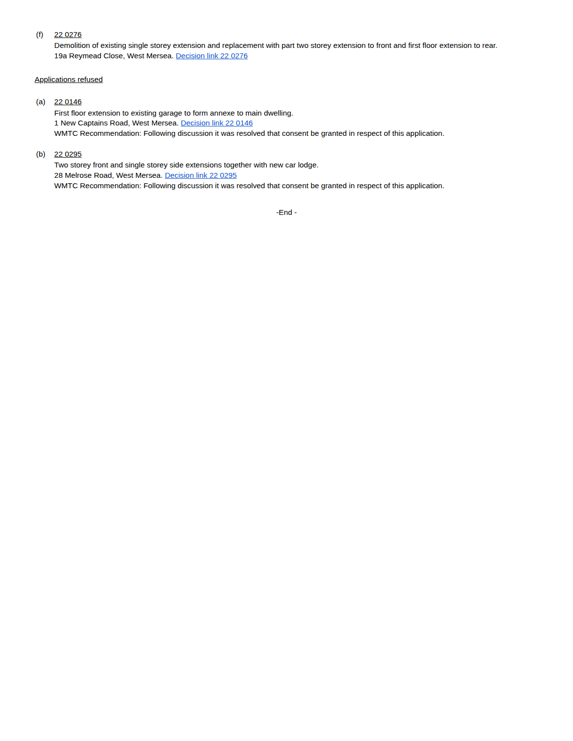(f)
22 0276
Demolition of existing single storey extension and replacement with part two storey extension to front and first floor extension to rear.
19a Reymead Close, West Mersea. Decision link 22 0276
Applications refused
(a)
22 0146
First floor extension to existing garage to form annexe to main dwelling.
1 New Captains Road, West Mersea. Decision link 22 0146
WMTC Recommendation: Following discussion it was resolved that consent be granted in respect of this application.
(b)
22 0295
Two storey front and single storey side extensions together with new car lodge.
28 Melrose Road, West Mersea. Decision link 22 0295
WMTC Recommendation: Following discussion it was resolved that consent be granted in respect of this application.
-End -